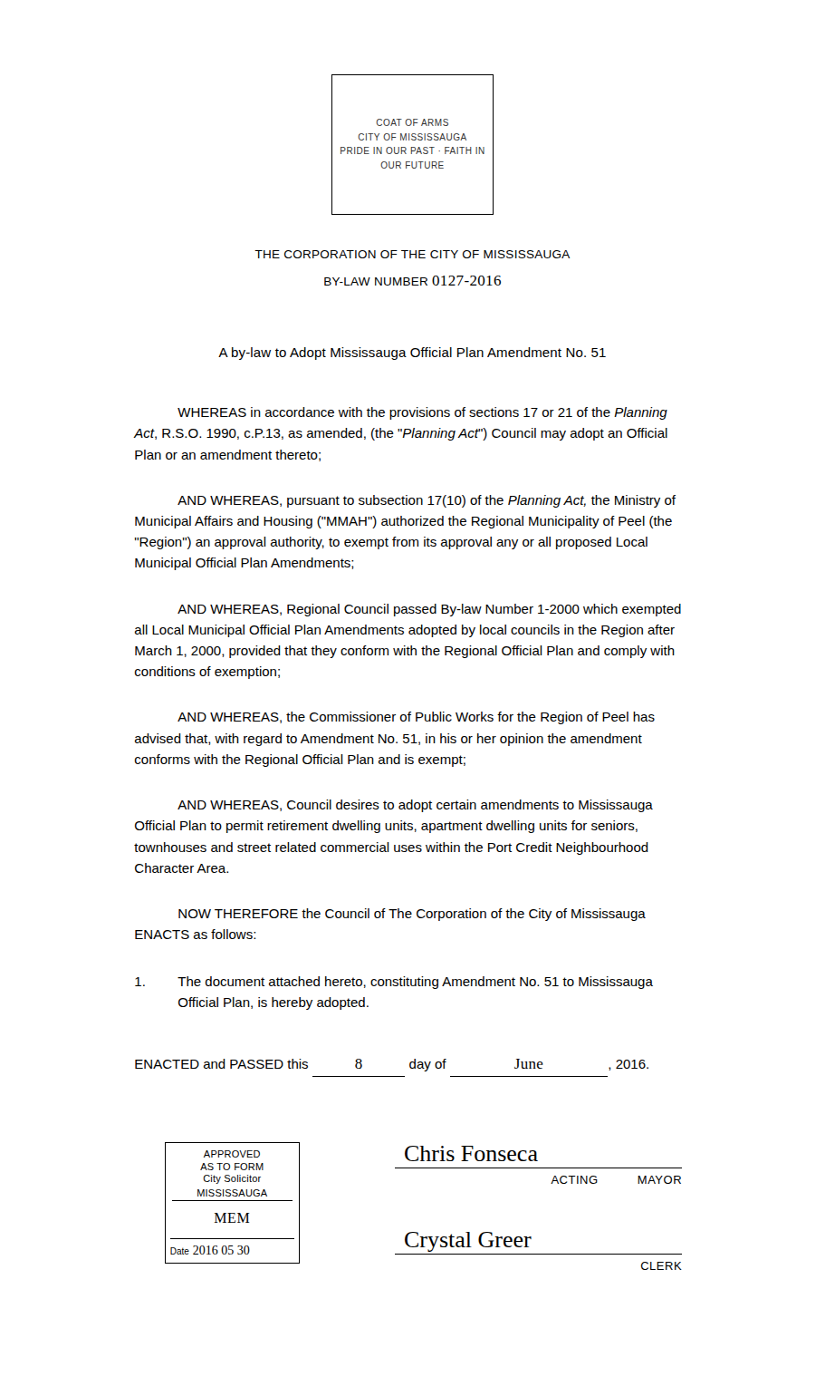COAT OF ARMS
CITY OF MISSISSAUGA
PRIDE IN OUR PAST · FAITH IN OUR FUTURE
THE CORPORATION OF THE CITY OF MISSISSAUGA
BY-LAW NUMBER 0127-2016
A by-law to Adopt Mississauga Official Plan Amendment No. 51
WHEREAS in accordance with the provisions of sections 17 or 21 of the Planning Act, R.S.O. 1990, c.P.13, as amended, (the "Planning Act") Council may adopt an Official Plan or an amendment thereto;
AND WHEREAS, pursuant to subsection 17(10) of the Planning Act, the Ministry of Municipal Affairs and Housing ("MMAH") authorized the Regional Municipality of Peel (the "Region") an approval authority, to exempt from its approval any or all proposed Local Municipal Official Plan Amendments;
AND WHEREAS, Regional Council passed By-law Number 1-2000 which exempted all Local Municipal Official Plan Amendments adopted by local councils in the Region after March 1, 2000, provided that they conform with the Regional Official Plan and comply with conditions of exemption;
AND WHEREAS, the Commissioner of Public Works for the Region of Peel has advised that, with regard to Amendment No. 51, in his or her opinion the amendment conforms with the Regional Official Plan and is exempt;
AND WHEREAS, Council desires to adopt certain amendments to Mississauga Official Plan to permit retirement dwelling units, apartment dwelling units for seniors, townhouses and street related commercial uses within the Port Credit Neighbourhood Character Area.
NOW THEREFORE the Council of The Corporation of the City of Mississauga ENACTS as follows:
1.
The document attached hereto, constituting Amendment No. 51 to Mississauga Official Plan, is hereby adopted.
ENACTED and PASSED this 8 day of June, 2016.
APPROVED
AS TO FORM
City Solicitor
MISSISSAUGA
MEM
Date 2016 05 30
Chris Fonseca
ACTING MAYOR
Crystal Greer
CLERK